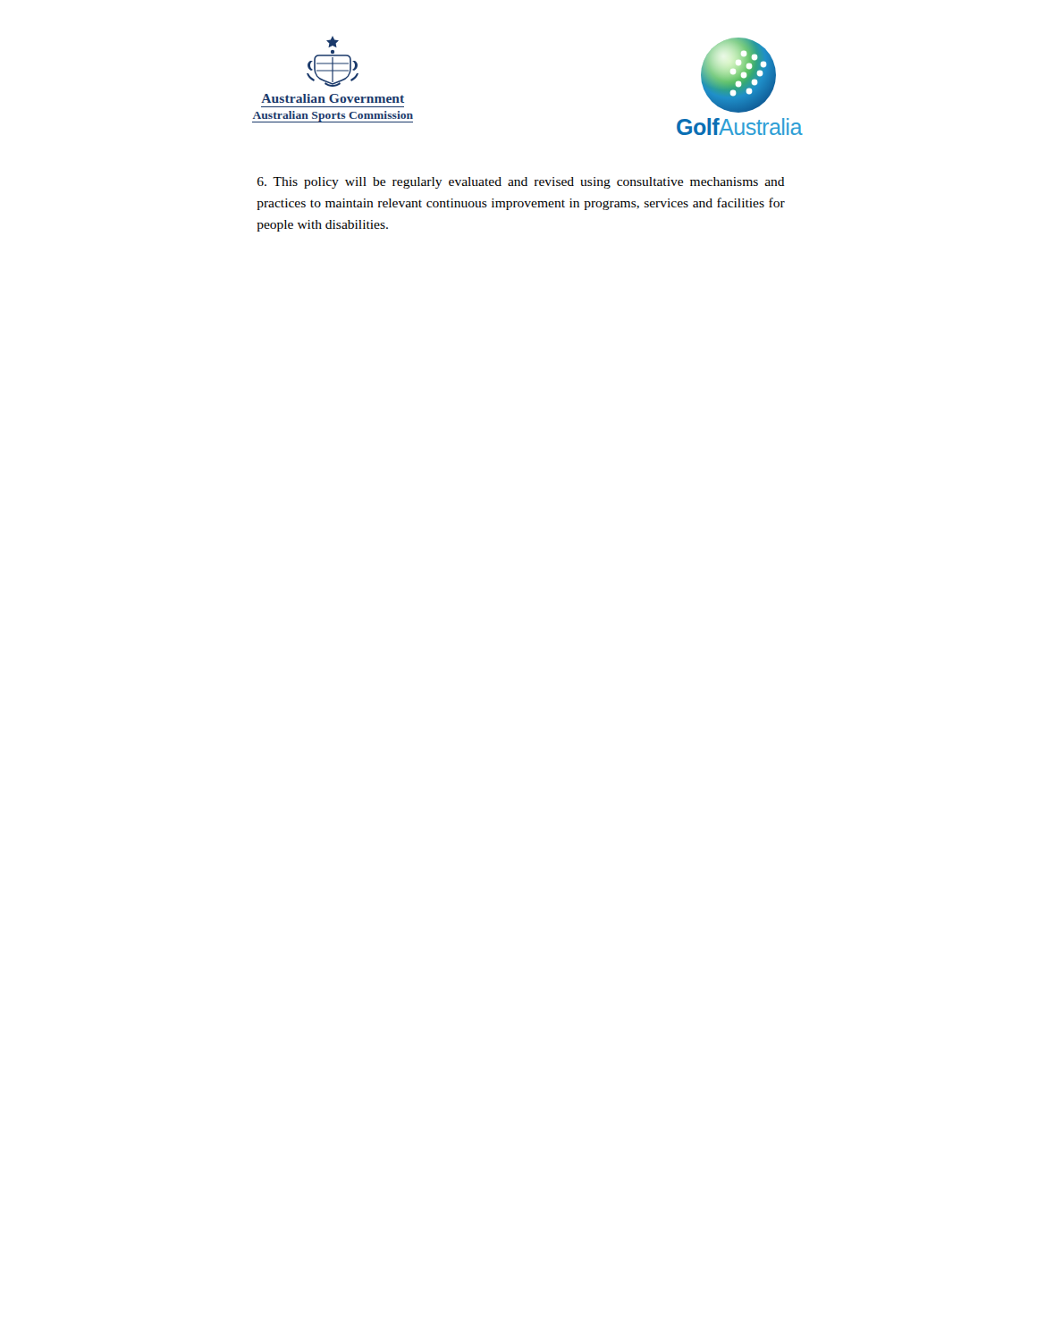Australian Government
Australian Sports Commission
GolfAustralia
6. This policy will be regularly evaluated and revised using consultative mechanisms and practices to maintain relevant continuous improvement in programs, services and facilities for people with disabilities.